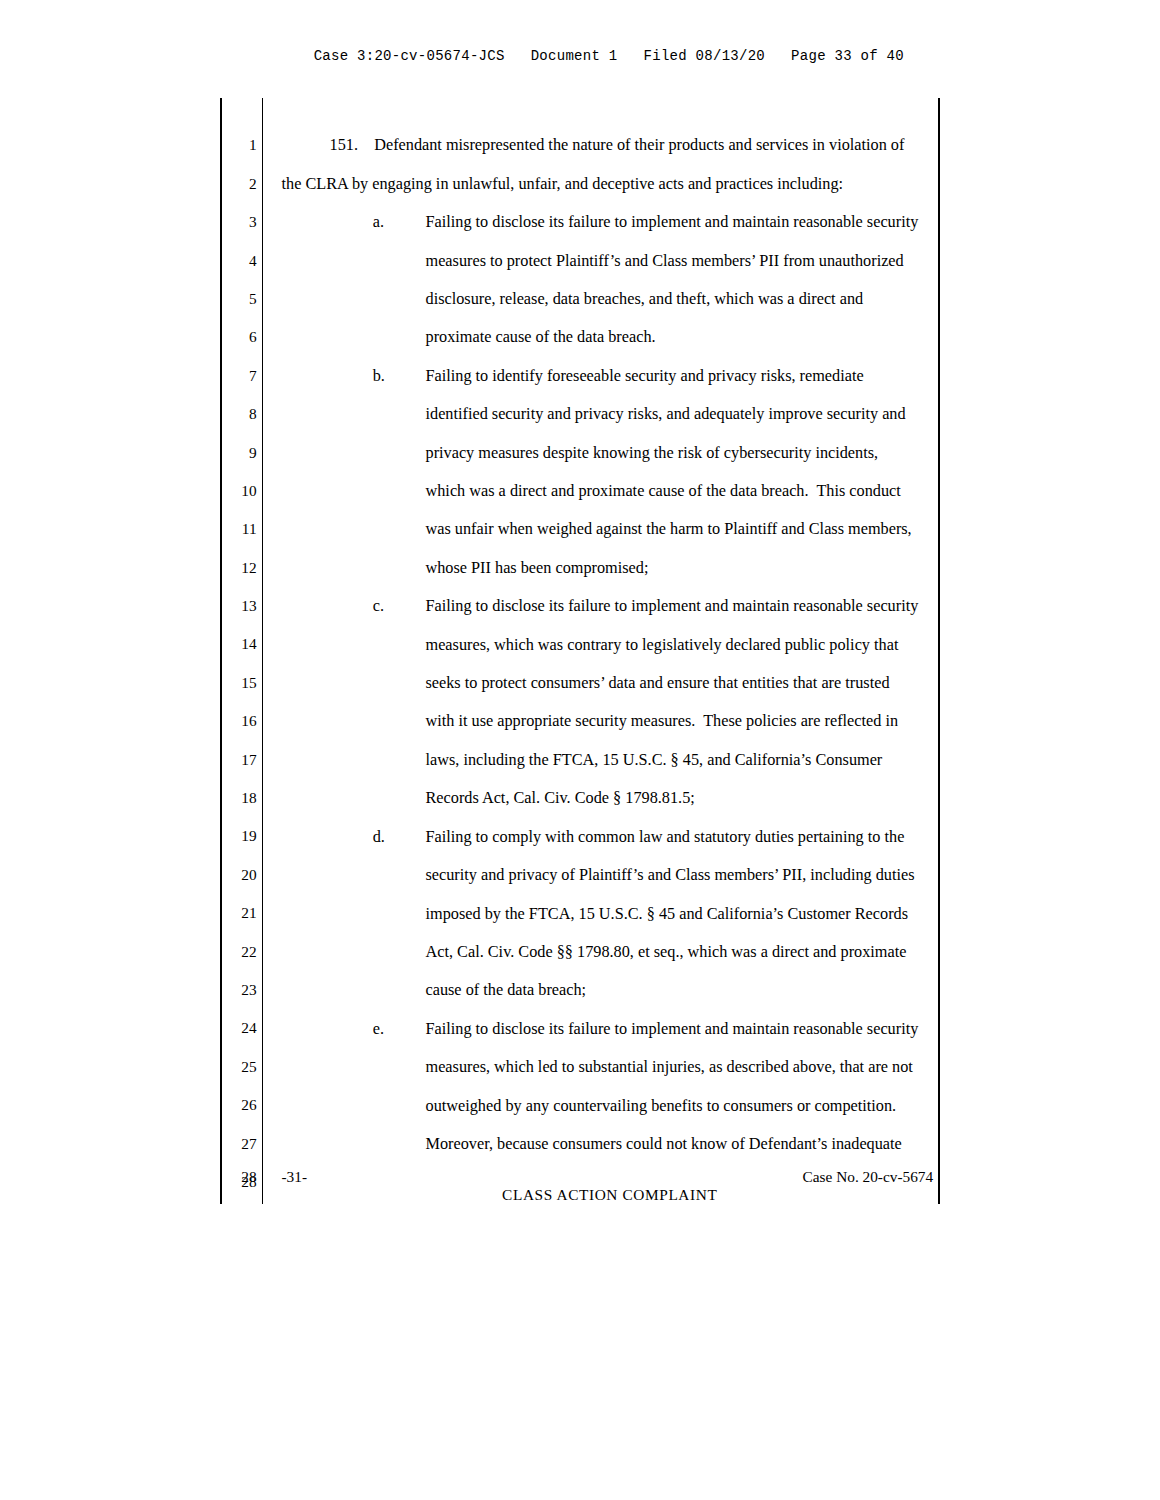Case 3:20-cv-05674-JCS Document 1 Filed 08/13/20 Page 33 of 40
1
2
3
4
5
6
7
8
9
10
11
12
13
14
15
16
17
18
19
20
21
22
23
24
25
26
27
28
151. Defendant misrepresented the nature of their products and services in violation of the CLRA by engaging in unlawful, unfair, and deceptive acts and practices including:
a. Failing to disclose its failure to implement and maintain reasonable security measures to protect Plaintiff’s and Class members’ PII from unauthorized disclosure, release, data breaches, and theft, which was a direct and proximate cause of the data breach.
b. Failing to identify foreseeable security and privacy risks, remediate identified security and privacy risks, and adequately improve security and privacy measures despite knowing the risk of cybersecurity incidents, which was a direct and proximate cause of the data breach. This conduct was unfair when weighed against the harm to Plaintiff and Class members, whose PII has been compromised;
c. Failing to disclose its failure to implement and maintain reasonable security measures, which was contrary to legislatively declared public policy that seeks to protect consumers’ data and ensure that entities that are trusted with it use appropriate security measures. These policies are reflected in laws, including the FTCA, 15 U.S.C. § 45, and California’s Consumer Records Act, Cal. Civ. Code § 1798.81.5;
d. Failing to comply with common law and statutory duties pertaining to the security and privacy of Plaintiff’s and Class members’ PII, including duties imposed by the FTCA, 15 U.S.C. § 45 and California’s Customer Records Act, Cal. Civ. Code §§ 1798.80, et seq., which was a direct and proximate cause of the data breach;
e. Failing to disclose its failure to implement and maintain reasonable security measures, which led to substantial injuries, as described above, that are not outweighed by any countervailing benefits to consumers or competition. Moreover, because consumers could not know of Defendant’s inadequate
28
-31- Case No. 20-cv-5674
CLASS ACTION COMPLAINT